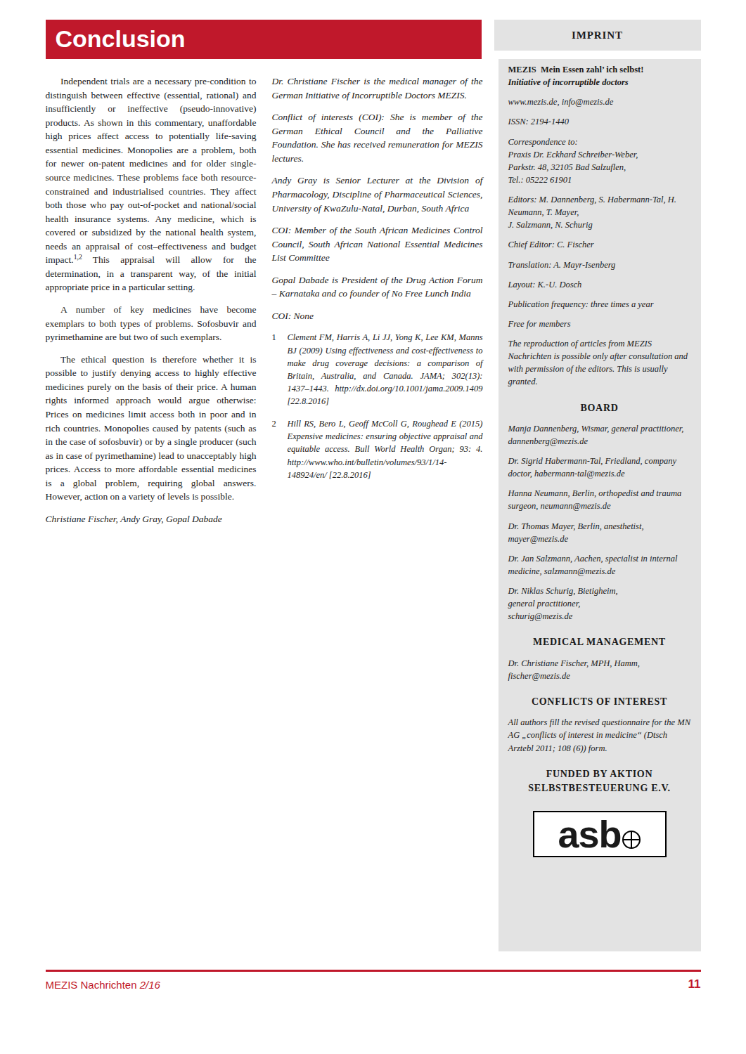Conclusion
IMPRINT
Independent trials are a necessary pre-condition to distinguish between effective (essential, rational) and insufficiently or ineffective (pseudo-innovative) products. As shown in this commentary, unaffordable high prices affect access to potentially life-saving essential medicines. Monopolies are a problem, both for newer on-patent medicines and for older single-source medicines. These problems face both resource-constrained and industrialised countries. They affect both those who pay out-of-pocket and national/social health insurance systems. Any medicine, which is covered or subsidized by the national health system, needs an appraisal of cost–effectiveness and budget impact.1,2 This appraisal will allow for the determination, in a transparent way, of the initial appropriate price in a particular setting.
A number of key medicines have become exemplars to both types of problems. Sofosbuvir and pyrimethamine are but two of such exemplars.
The ethical question is therefore whether it is possible to justify denying access to highly effective medicines purely on the basis of their price. A human rights informed approach would argue otherwise: Prices on medicines limit access both in poor and in rich countries. Monopolies caused by patents (such as in the case of sofosbuvir) or by a single producer (such as in case of pyrimethamine) lead to unacceptably high prices. Access to more affordable essential medicines is a global problem, requiring global answers. However, action on a variety of levels is possible.
Christiane Fischer, Andy Gray, Gopal Dabade
Dr. Christiane Fischer is the medical manager of the German Initiative of Incorruptible Doctors MEZIS.
Conflict of interests (COI): She is member of the German Ethical Council and the Palliative Foundation. She has received remuneration for MEZIS lectures.
Andy Gray is Senior Lecturer at the Division of Pharmacology, Discipline of Pharmaceutical Sciences, University of KwaZulu-Natal, Durban, South Africa
COI: Member of the South African Medicines Control Council, South African National Essential Medicines List Committee
Gopal Dabade is President of the Drug Action Forum – Karnataka and co founder of No Free Lunch India
COI: None
Clement FM, Harris A, Li JJ, Yong K, Lee KM, Manns BJ (2009) Using effectiveness and cost-effectiveness to make drug coverage decisions: a comparison of Britain, Australia, and Canada. JAMA; 302(13): 1437–1443. http://dx.doi.org/10.1001/jama.2009.1409 [22.8.2016]
Hill RS, Bero L, Geoff McColl G, Roughead E (2015) Expensive medicines: ensuring objective appraisal and equitable access. Bull World Health Organ; 93: 4. http://www.who.int/bulletin/volumes/93/1/14-148924/en/ [22.8.2016]
MEZIS Mein Essen zahl’ ich selbst!
Initiative of incorruptible doctors
www.mezis.de, info@mezis.de
ISSN: 2194-1440
Correspondence to:
Praxis Dr. Eckhard Schreiber-Weber,
Parkstr. 48, 32105 Bad Salzuflen,
Tel.: 05222 61901
Editors: M. Dannenberg, S. Habermann-Tal, H. Neumann, T. Mayer,
J. Salzmann, N. Schurig
Chief Editor: C. Fischer
Translation: A. Mayr-Isenberg
Layout: K.-U. Dosch
Publication frequency: three times a year
Free for members
The reproduction of articles from MEZIS Nachrichten is possible only after consultation and with permission of the editors. This is usually granted.
BOARD
Manja Dannenberg, Wismar, general practitioner, dannenberg@mezis.de
Dr. Sigrid Habermann-Tal, Friedland, company doctor, habermann-tal@mezis.de
Hanna Neumann, Berlin, orthopedist and trauma surgeon, neumann@mezis.de
Dr. Thomas Mayer, Berlin, anesthetist, mayer@mezis.de
Dr. Jan Salzmann, Aachen, specialist in internal medicine, salzmann@mezis.de
Dr. Niklas Schurig, Bietigheim,
general practitioner,
schurig@mezis.de
MEDICAL MANAGEMENT
Dr. Christiane Fischer, MPH, Hamm, fischer@mezis.de
CONFLICTS OF INTEREST
All authors fill the revised questionnaire for the MN AG „conflicts of interest in medicine“ (Dtsch Arztebl 2011; 108 (6)) form.
FUNDED BY AKTION
SELBSTBESTEUERUNG E.V.
asb
MEZIS Nachrichten 2/16
11